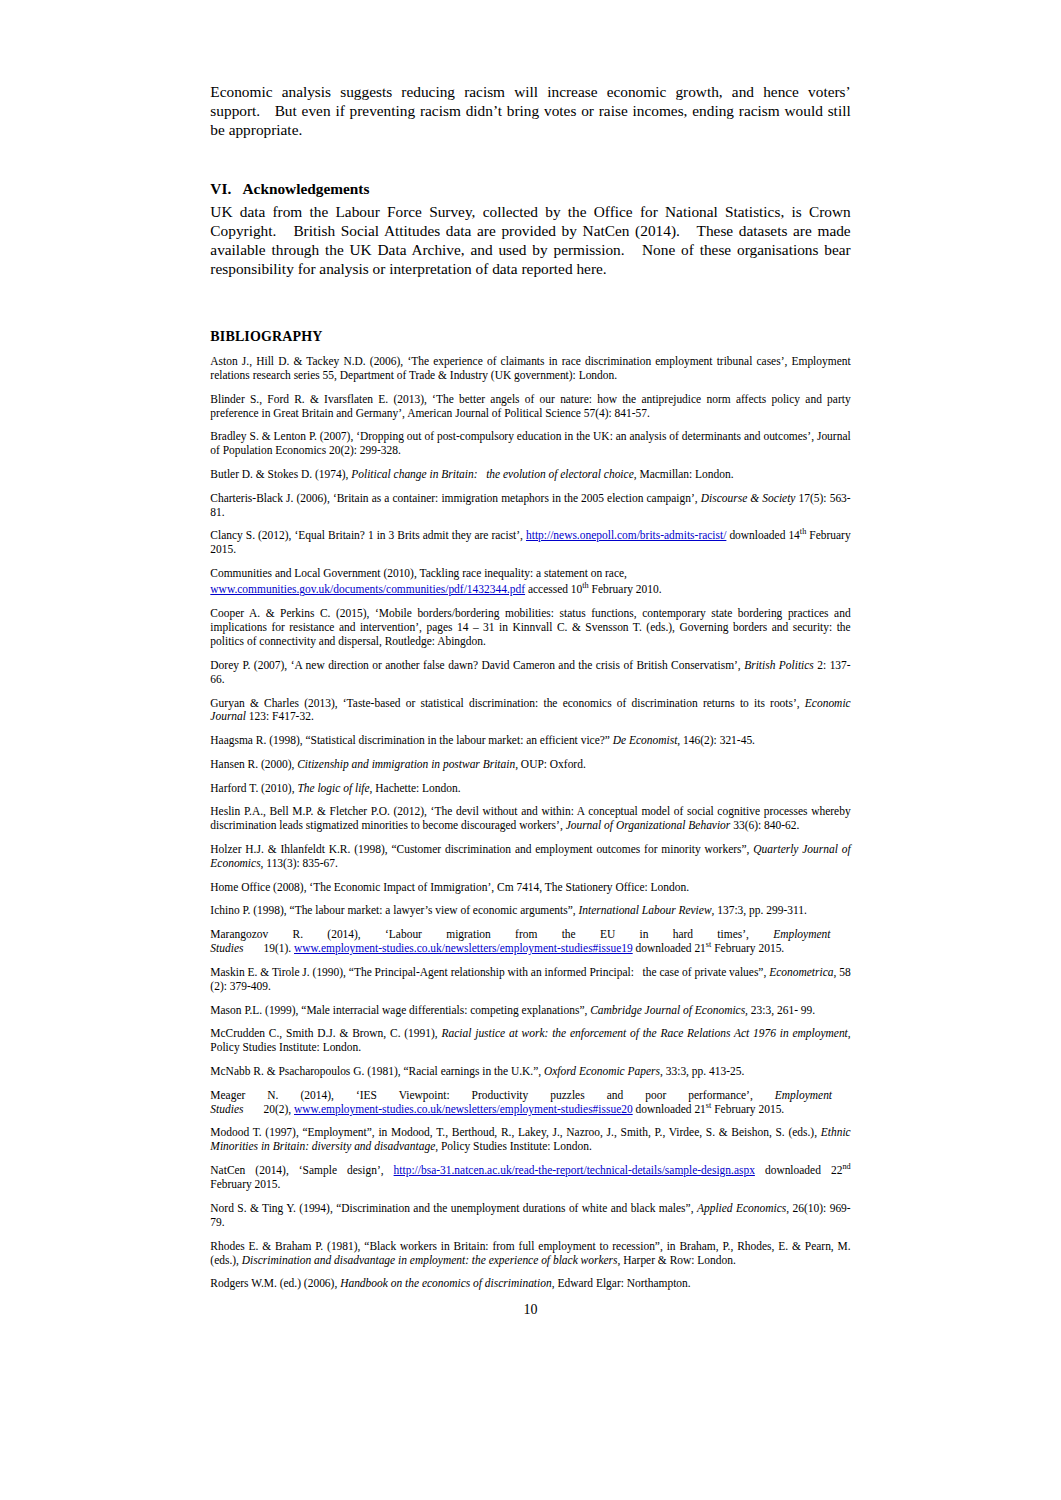Economic analysis suggests reducing racism will increase economic growth, and hence voters’ support. But even if preventing racism didn’t bring votes or raise incomes, ending racism would still be appropriate.
VI. Acknowledgements
UK data from the Labour Force Survey, collected by the Office for National Statistics, is Crown Copyright. British Social Attitudes data are provided by NatCen (2014). These datasets are made available through the UK Data Archive, and used by permission. None of these organisations bear responsibility for analysis or interpretation of data reported here.
BIBLIOGRAPHY
Aston J., Hill D. & Tackey N.D. (2006), ‘The experience of claimants in race discrimination employment tribunal cases’, Employment relations research series 55, Department of Trade & Industry (UK government): London.
Blinder S., Ford R. & Ivarsflaten E. (2013), ‘The better angels of our nature: how the antiprejudice norm affects policy and party preference in Great Britain and Germany’, American Journal of Political Science 57(4): 841-57.
Bradley S. & Lenton P. (2007), ‘Dropping out of post-compulsory education in the UK: an analysis of determinants and outcomes’, Journal of Population Economics 20(2): 299-328.
Butler D. & Stokes D. (1974), Political change in Britain: the evolution of electoral choice, Macmillan: London.
Charteris-Black J. (2006), ‘Britain as a container: immigration metaphors in the 2005 election campaign’, Discourse & Society 17(5): 563-81.
Clancy S. (2012), ‘Equal Britain? 1 in 3 Brits admit they are racist’, http://news.onepoll.com/brits-admits-racist/ downloaded 14th February 2015.
Communities and Local Government (2010), Tackling race inequality: a statement on race,
www.communities.gov.uk/documents/communities/pdf/1432344.pdf accessed 10th February 2010.
Cooper A. & Perkins C. (2015), ‘Mobile borders/bordering mobilities: status functions, contemporary state bordering practices and implications for resistance and intervention’, pages 14 – 31 in Kinnvall C. & Svensson T. (eds.), Governing borders and security: the politics of connectivity and dispersal, Routledge: Abingdon.
Dorey P. (2007), ‘A new direction or another false dawn? David Cameron and the crisis of British Conservatism’, British Politics 2: 137-66.
Guryan & Charles (2013), ‘Taste-based or statistical discrimination: the economics of discrimination returns to its roots’, Economic Journal 123: F417-32.
Haagsma R. (1998), “Statistical discrimination in the labour market: an efficient vice?” De Economist, 146(2): 321-45.
Hansen R. (2000), Citizenship and immigration in postwar Britain, OUP: Oxford.
Harford T. (2010), The logic of life, Hachette: London.
Heslin P.A., Bell M.P. & Fletcher P.O. (2012), ‘The devil without and within: A conceptual model of social cognitive processes whereby discrimination leads stigmatized minorities to become discouraged workers’, Journal of Organizational Behavior 33(6): 840-62.
Holzer H.J. & Ihlanfeldt K.R. (1998), “Customer discrimination and employment outcomes for minority workers”, Quarterly Journal of Economics, 113(3): 835-67.
Home Office (2008), ‘The Economic Impact of Immigration’, Cm 7414, The Stationery Office: London.
Ichino P. (1998), “The labour market: a lawyer’s view of economic arguments”, International Labour Review, 137:3, pp. 299-311.
Marangozov R. (2014), ‘Labour migration from the EU in hard times’, Employment Studies 19(1). www.employment-studies.co.uk/newsletters/employment-studies#issue19 downloaded 21st February 2015.
Maskin E. & Tirole J. (1990), “The Principal-Agent relationship with an informed Principal: the case of private values”, Econometrica, 58 (2): 379-409.
Mason P.L. (1999), “Male interracial wage differentials: competing explanations”, Cambridge Journal of Economics, 23:3, 261- 99.
McCrudden C., Smith D.J. & Brown, C. (1991), Racial justice at work: the enforcement of the Race Relations Act 1976 in employment, Policy Studies Institute: London.
McNabb R. & Psacharopoulos G. (1981), “Racial earnings in the U.K.”, Oxford Economic Papers, 33:3, pp. 413-25.
Meager N. (2014), ‘IES Viewpoint: Productivity puzzles and poor performance’, Employment Studies 20(2), www.employment-studies.co.uk/newsletters/employment-studies#issue20 downloaded 21st February 2015.
Modood T. (1997), “Employment”, in Modood, T., Berthoud, R., Lakey, J., Nazroo, J., Smith, P., Virdee, S. & Beishon, S. (eds.), Ethnic Minorities in Britain: diversity and disadvantage, Policy Studies Institute: London.
NatCen (2014), ‘Sample design’, http://bsa-31.natcen.ac.uk/read-the-report/technical-details/sample-design.aspx downloaded 22nd February 2015.
Nord S. & Ting Y. (1994), “Discrimination and the unemployment durations of white and black males”, Applied Economics, 26(10): 969-79.
Rhodes E. & Braham P. (1981), “Black workers in Britain: from full employment to recession”, in Braham, P., Rhodes, E. & Pearn, M. (eds.), Discrimination and disadvantage in employment: the experience of black workers, Harper & Row: London.
Rodgers W.M. (ed.) (2006), Handbook on the economics of discrimination, Edward Elgar: Northampton.
10